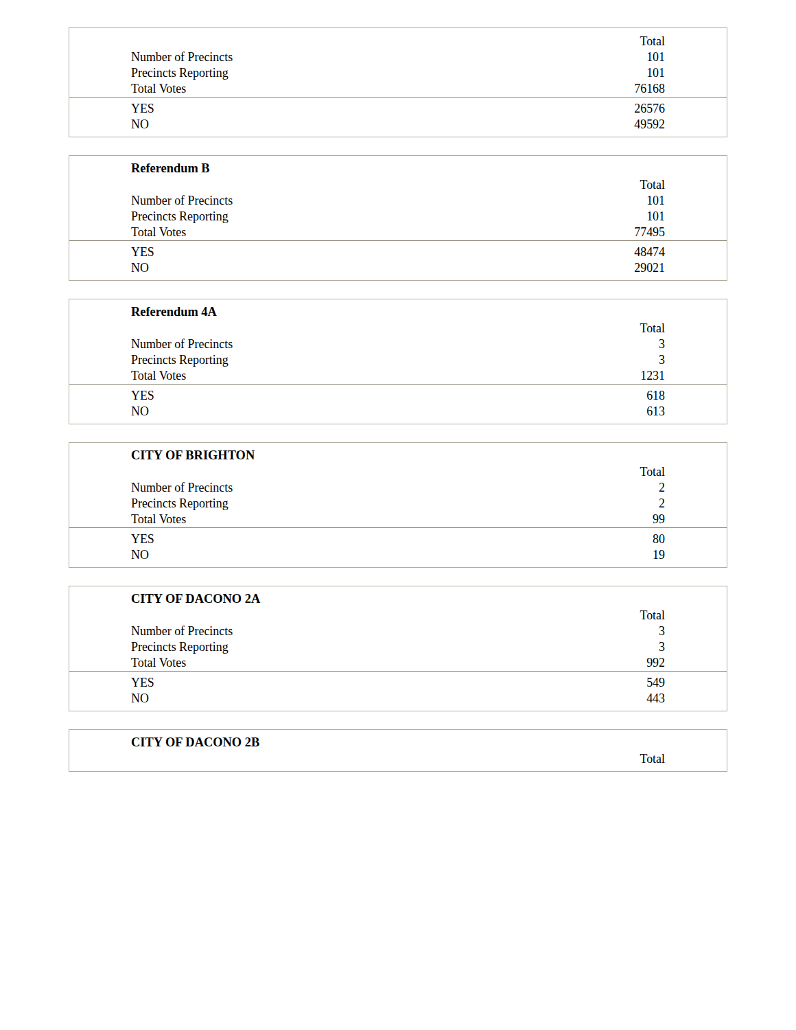| | Total |
| Number of Precincts | 101 |
| Precincts Reporting | 101 |
| Total Votes | 76168 |
| YES | 26576 |
| NO | 49592 |
Referendum B
| | Total |
| Number of Precincts | 101 |
| Precincts Reporting | 101 |
| Total Votes | 77495 |
| YES | 48474 |
| NO | 29021 |
Referendum 4A
| | Total |
| Number of Precincts | 3 |
| Precincts Reporting | 3 |
| Total Votes | 1231 |
| YES | 618 |
| NO | 613 |
CITY OF BRIGHTON
| | Total |
| Number of Precincts | 2 |
| Precincts Reporting | 2 |
| Total Votes | 99 |
| YES | 80 |
| NO | 19 |
CITY OF DACONO 2A
| | Total |
| Number of Precincts | 3 |
| Precincts Reporting | 3 |
| Total Votes | 992 |
| YES | 549 |
| NO | 443 |
CITY OF DACONO 2B
| | Total |